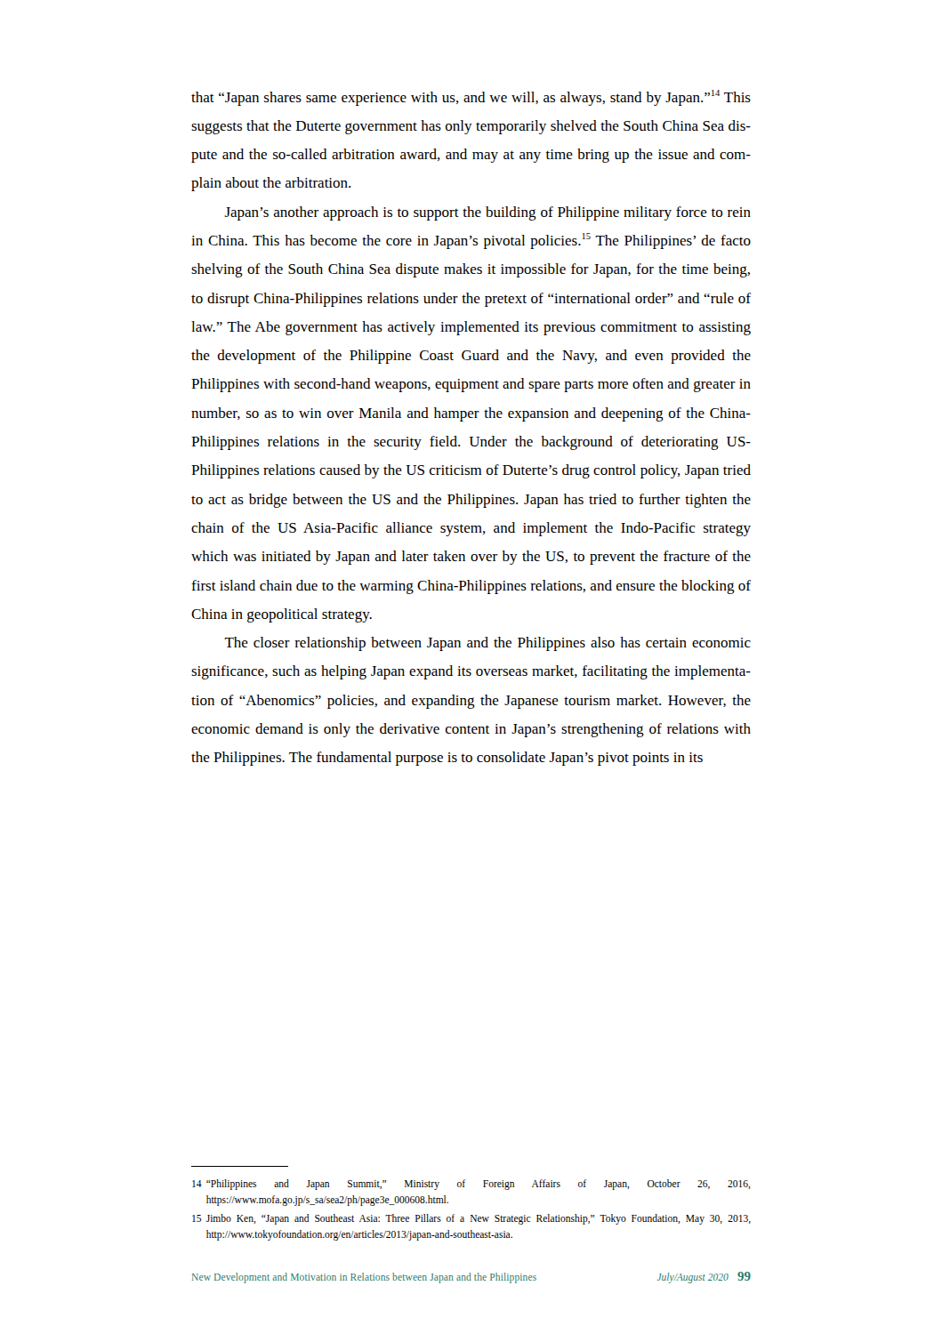that “Japan shares same experience with us, and we will, as always, stand by Japan.”14 This suggests that the Duterte government has only temporarily shelved the South China Sea dispute and the so-called arbitration award, and may at any time bring up the issue and complain about the arbitration.
Japan’s another approach is to support the building of Philippine military force to rein in China. This has become the core in Japan’s pivotal policies.15 The Philippines’ de facto shelving of the South China Sea dispute makes it impossible for Japan, for the time being, to disrupt China-Philippines relations under the pretext of “international order” and “rule of law.” The Abe government has actively implemented its previous commitment to assisting the development of the Philippine Coast Guard and the Navy, and even provided the Philippines with second-hand weapons, equipment and spare parts more often and greater in number, so as to win over Manila and hamper the expansion and deepening of the China-Philippines relations in the security field. Under the background of deteriorating US-Philippines relations caused by the US criticism of Duterte’s drug control policy, Japan tried to act as bridge between the US and the Philippines. Japan has tried to further tighten the chain of the US Asia-Pacific alliance system, and implement the Indo-Pacific strategy which was initiated by Japan and later taken over by the US, to prevent the fracture of the first island chain due to the warming China-Philippines relations, and ensure the blocking of China in geopolitical strategy.
The closer relationship between Japan and the Philippines also has certain economic significance, such as helping Japan expand its overseas market, facilitating the implementation of “Abenomics” policies, and expanding the Japanese tourism market. However, the economic demand is only the derivative content in Japan’s strengthening of relations with the Philippines. The fundamental purpose is to consolidate Japan’s pivot points in its
14“Philippines and Japan Summit,” Ministry of Foreign Affairs of Japan, October 26, 2016, https://www.mofa.go.jp/s_sa/sea2/ph/page3e_000608.html.
15 Jimbo Ken, “Japan and Southeast Asia: Three Pillars of a New Strategic Relationship,” Tokyo Foundation, May 30, 2013, http://www.tokyofoundation.org/en/articles/2013/japan-and-southeast-asia.
New Development and Motivation in Relations between Japan and the Philippines July/August 2020 99